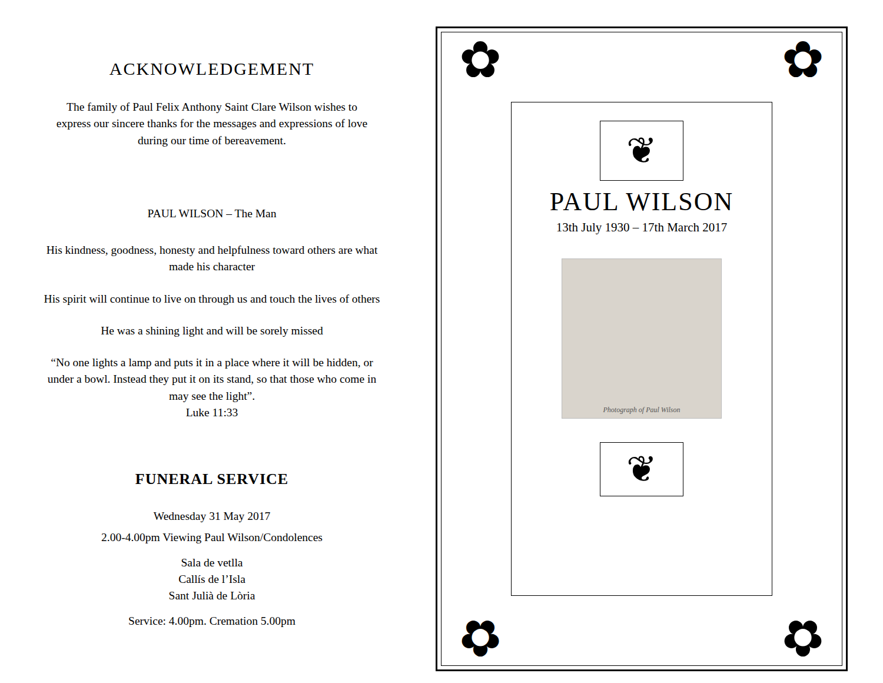ACKNOWLEDGEMENT
The family of Paul Felix Anthony Saint Clare Wilson wishes to express our sincere thanks for the messages and expressions of love during our time of bereavement.
PAUL WILSON – The Man
His kindness, goodness, honesty and helpfulness toward others are what made his character
His spirit will continue to live on through us and touch the lives of others
He was a shining light and will be sorely missed
“No one lights a lamp and puts it in a place where it will be hidden, or under a bowl. Instead they put it on its stand, so that those who come in may see the light”. Luke 11:33
FUNERAL SERVICE
Wednesday 31 May 2017
2.00-4.00pm Viewing Paul Wilson/Condolences
Sala de vetlla
Callís de l’Isla
Sant Julià de Lòria
Service: 4.00pm. Cremation 5.00pm
✿ ✿ ✿ ✿
❦
PAUL WILSON
13th July 1930 – 17th March 2017
Photograph of Paul Wilson
❦